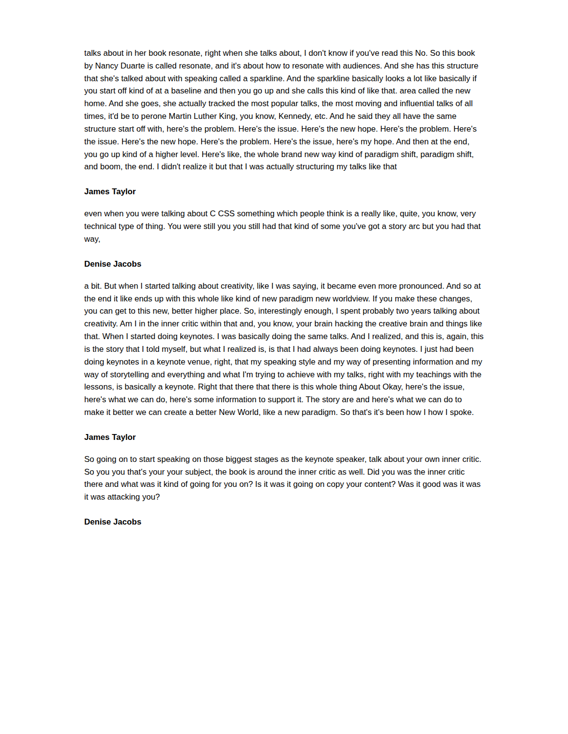talks about in her book resonate, right when she talks about, I don't know if you've read this No. So this book by Nancy Duarte is called resonate, and it's about how to resonate with audiences. And she has this structure that she's talked about with speaking called a sparkline. And the sparkline basically looks a lot like basically if you start off kind of at a baseline and then you go up and she calls this kind of like that. area called the new home. And she goes, she actually tracked the most popular talks, the most moving and influential talks of all times, it'd be to perone Martin Luther King, you know, Kennedy, etc. And he said they all have the same structure start off with, here's the problem. Here's the issue. Here's the new hope. Here's the problem. Here's the issue. Here's the new hope. Here's the problem. Here's the issue, here's my hope. And then at the end, you go up kind of a higher level. Here's like, the whole brand new way kind of paradigm shift, paradigm shift, and boom, the end. I didn't realize it but that I was actually structuring my talks like that
James Taylor
even when you were talking about C CSS something which people think is a really like, quite, you know, very technical type of thing. You were still you you still had that kind of some you've got a story arc but you had that way,
Denise Jacobs
a bit. But when I started talking about creativity, like I was saying, it became even more pronounced. And so at the end it like ends up with this whole like kind of new paradigm new worldview. If you make these changes, you can get to this new, better higher place. So, interestingly enough, I spent probably two years talking about creativity. Am I in the inner critic within that and, you know, your brain hacking the creative brain and things like that. When I started doing keynotes. I was basically doing the same talks. And I realized, and this is, again, this is the story that I told myself, but what I realized is, is that I had always been doing keynotes. I just had been doing keynotes in a keynote venue, right, that my speaking style and my way of presenting information and my way of storytelling and everything and what I'm trying to achieve with my talks, right with my teachings with the lessons, is basically a keynote. Right that there that there is this whole thing About Okay, here's the issue, here's what we can do, here's some information to support it. The story are and here's what we can do to make it better we can create a better New World, like a new paradigm. So that's it's been how I how I spoke.
James Taylor
So going on to start speaking on those biggest stages as the keynote speaker, talk about your own inner critic. So you you that's your your subject, the book is around the inner critic as well. Did you was the inner critic there and what was it kind of going for you on? Is it was it going on copy your content? Was it good was it was it was attacking you?
Denise Jacobs